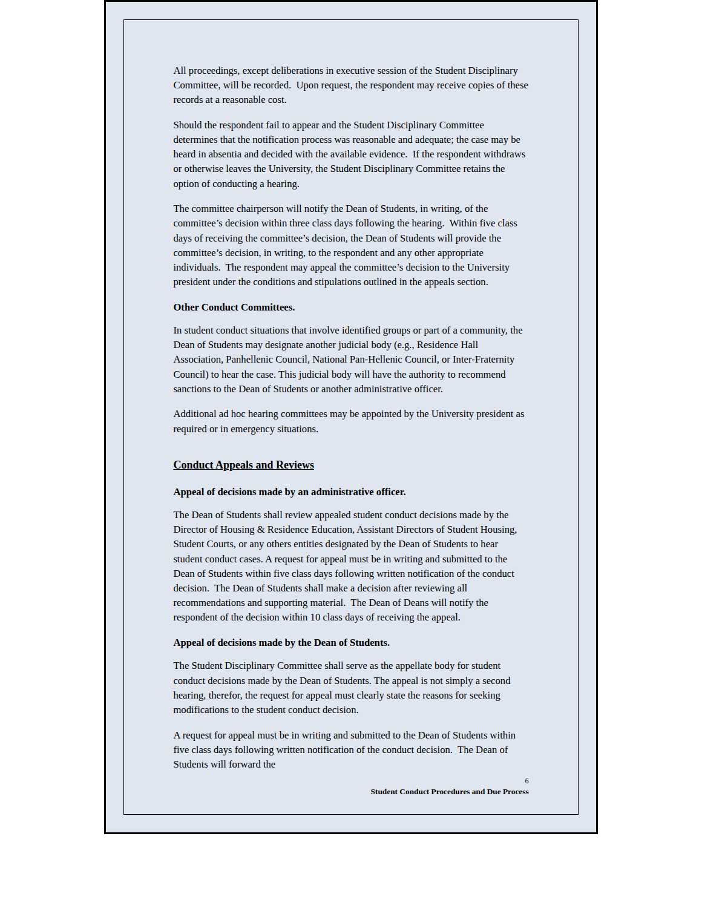All proceedings, except deliberations in executive session of the Student Disciplinary Committee, will be recorded. Upon request, the respondent may receive copies of these records at a reasonable cost.
Should the respondent fail to appear and the Student Disciplinary Committee determines that the notification process was reasonable and adequate; the case may be heard in absentia and decided with the available evidence. If the respondent withdraws or otherwise leaves the University, the Student Disciplinary Committee retains the option of conducting a hearing.
The committee chairperson will notify the Dean of Students, in writing, of the committee’s decision within three class days following the hearing. Within five class days of receiving the committee’s decision, the Dean of Students will provide the committee’s decision, in writing, to the respondent and any other appropriate individuals. The respondent may appeal the committee’s decision to the University president under the conditions and stipulations outlined in the appeals section.
Other Conduct Committees.
In student conduct situations that involve identified groups or part of a community, the Dean of Students may designate another judicial body (e.g., Residence Hall Association, Panhellenic Council, National Pan-Hellenic Council, or Inter-Fraternity Council) to hear the case. This judicial body will have the authority to recommend sanctions to the Dean of Students or another administrative officer.
Additional ad hoc hearing committees may be appointed by the University president as required or in emergency situations.
Conduct Appeals and Reviews
Appeal of decisions made by an administrative officer.
The Dean of Students shall review appealed student conduct decisions made by the Director of Housing & Residence Education, Assistant Directors of Student Housing, Student Courts, or any others entities designated by the Dean of Students to hear student conduct cases. A request for appeal must be in writing and submitted to the Dean of Students within five class days following written notification of the conduct decision. The Dean of Students shall make a decision after reviewing all recommendations and supporting material. The Dean of Deans will notify the respondent of the decision within 10 class days of receiving the appeal.
Appeal of decisions made by the Dean of Students.
The Student Disciplinary Committee shall serve as the appellate body for student conduct decisions made by the Dean of Students. The appeal is not simply a second hearing, therefor, the request for appeal must clearly state the reasons for seeking modifications to the student conduct decision.
A request for appeal must be in writing and submitted to the Dean of Students within five class days following written notification of the conduct decision. The Dean of Students will forward the
6
Student Conduct Procedures and Due Process